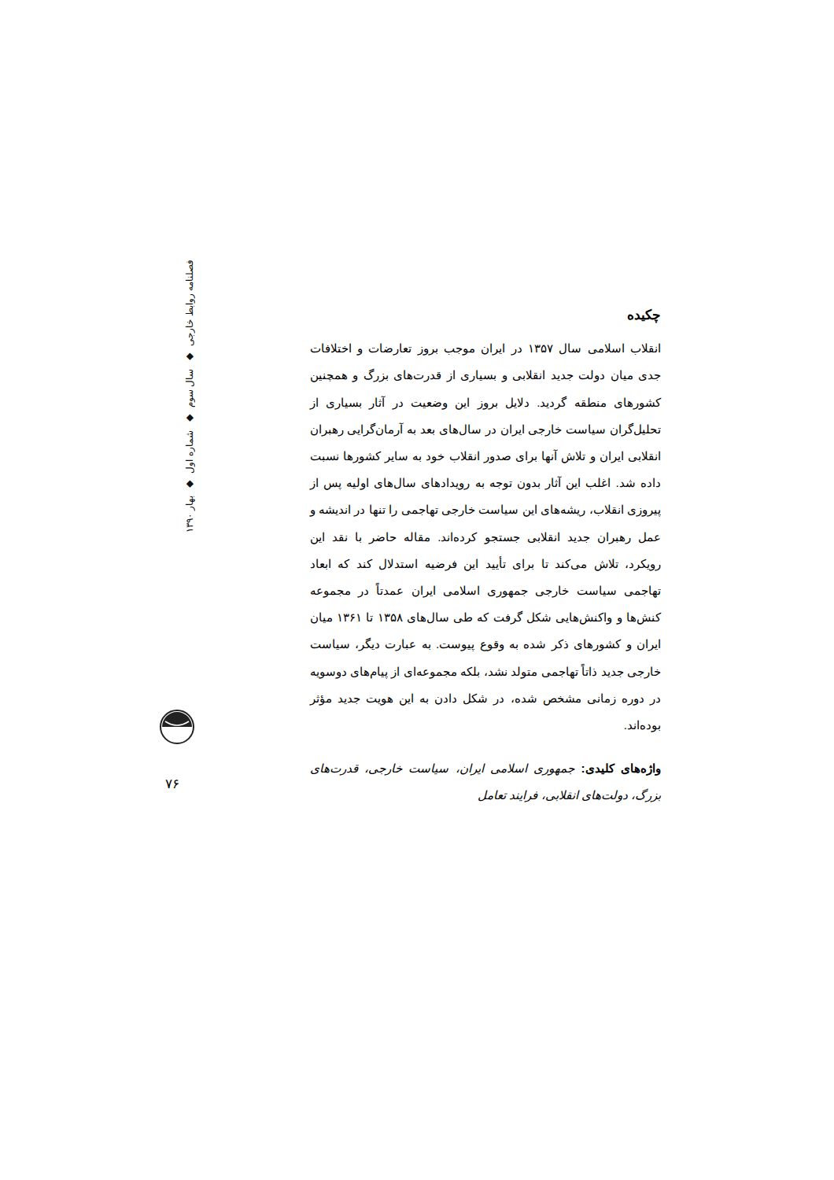فصلنامه روابط خارجی ◆ سال سوم ◆ شماره اول ◆ بهار ۱۳۹۰
۷۶
چکیده
انقلاب اسلامی سال ۱۳۵۷ در ایران موجب بروز تعارضات و اختلافات جدی میان دولت جدید انقلابی و بسیاری از قدرت‌های بزرگ و همچنین کشورهای منطقه گردید. دلایل بروز این وضعیت در آثار بسیاری از تحلیل‌گران سیاست خارجی ایران در سال‌های بعد به آرمان‌گرایی رهبران انقلابی ایران و تلاش آنها برای صدور انقلاب خود به سایر کشورها نسبت داده شد. اغلب این آثار بدون توجه به رویدادهای سال‌های اولیه پس از پیروزی انقلاب، ریشه‌های این سیاست خارجی تهاجمی را تنها در اندیشه و عمل رهبران جدید انقلابی جستجو کرده‌اند. مقاله حاضر با نقد این رویکرد، تلاش می‌کند تا برای تأیید این فرضیه استدلال کند که ابعاد تهاجمی سیاست خارجی جمهوری اسلامی ایران عمدتاً در مجموعه کنش‌ها و واکنش‌هایی شکل گرفت که طی سال‌های ۱۳۵۸ تا ۱۳۶۱ میان ایران و کشورهای ذکر شده به وقوع پیوست. به عبارت دیگر، سیاست خارجی جدید ذاتاً تهاجمی متولد نشد، بلکه مجموعه‌ای از پیام‌های دوسویه در دوره زمانی مشخص شده، در شکل دادن به این هویت جدید مؤثر بوده‌اند.
واژه‌های کلیدی: جمهوری اسلامی ایران، سیاست خارجی، قدرت‌های بزرگ، دولت‌های انقلابی، فرایند تعامل